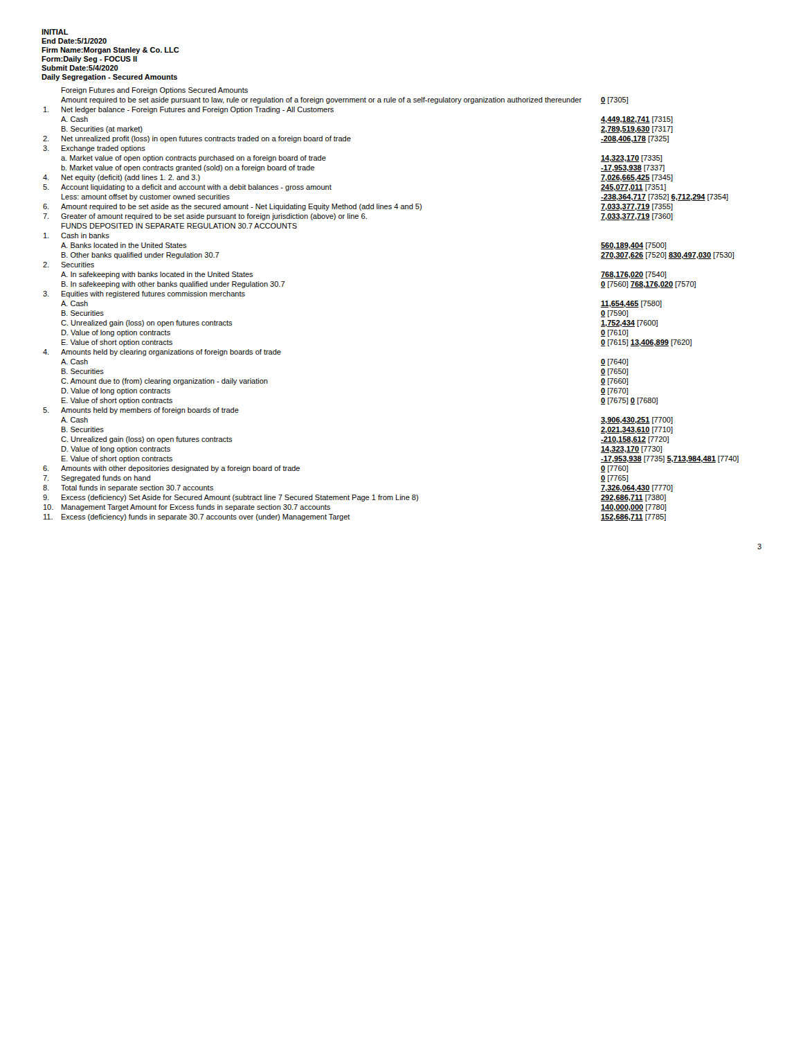INITIAL
End Date:5/1/2020
Firm Name:Morgan Stanley & Co. LLC
Form:Daily Seg - FOCUS II
Submit Date:5/4/2020
Daily Segregation - Secured Amounts
| | Foreign Futures and Foreign Options Secured Amounts | |
| | Amount required to be set aside pursuant to law, rule or regulation of a foreign government or a rule of a self-regulatory organization authorized thereunder | 0 [7305] |
| 1. | Net ledger balance - Foreign Futures and Foreign Option Trading - All Customers | |
| | A. Cash | 4,449,182,741 [7315] |
| | B. Securities (at market) | 2,789,519,630 [7317] |
| 2. | Net unrealized profit (loss) in open futures contracts traded on a foreign board of trade | -208,406,178 [7325] |
| 3. | Exchange traded options | |
| | a. Market value of open option contracts purchased on a foreign board of trade | 14,323,170 [7335] |
| | b. Market value of open contracts granted (sold) on a foreign board of trade | -17,953,938 [7337] |
| 4. | Net equity (deficit) (add lines 1. 2. and 3.) | 7,026,665,425 [7345] |
| 5. | Account liquidating to a deficit and account with a debit balances - gross amount | 245,077,011 [7351] |
| | Less: amount offset by customer owned securities | -238,364,717 [7352] 6,712,294 [7354] |
| 6. | Amount required to be set aside as the secured amount - Net Liquidating Equity Method (add lines 4 and 5) | 7,033,377,719 [7355] |
| 7. | Greater of amount required to be set aside pursuant to foreign jurisdiction (above) or line 6. | 7,033,377,719 [7360] |
| | FUNDS DEPOSITED IN SEPARATE REGULATION 30.7 ACCOUNTS | |
| 1. | Cash in banks | |
| | A. Banks located in the United States | 560,189,404 [7500] |
| | B. Other banks qualified under Regulation 30.7 | 270,307,626 [7520] 830,497,030 [7530] |
| 2. | Securities | |
| | A. In safekeeping with banks located in the United States | 768,176,020 [7540] |
| | B. In safekeeping with other banks qualified under Regulation 30.7 | 0 [7560] 768,176,020 [7570] |
| 3. | Equities with registered futures commission merchants | |
| | A. Cash | 11,654,465 [7580] |
| | B. Securities | 0 [7590] |
| | C. Unrealized gain (loss) on open futures contracts | 1,752,434 [7600] |
| | D. Value of long option contracts | 0 [7610] |
| | E. Value of short option contracts | 0 [7615] 13,406,899 [7620] |
| 4. | Amounts held by clearing organizations of foreign boards of trade | |
| | A. Cash | 0 [7640] |
| | B. Securities | 0 [7650] |
| | C. Amount due to (from) clearing organization - daily variation | 0 [7660] |
| | D. Value of long option contracts | 0 [7670] |
| | E. Value of short option contracts | 0 [7675] 0 [7680] |
| 5. | Amounts held by members of foreign boards of trade | |
| | A. Cash | 3,906,430,251 [7700] |
| | B. Securities | 2,021,343,610 [7710] |
| | C. Unrealized gain (loss) on open futures contracts | -210,158,612 [7720] |
| | D. Value of long option contracts | 14,323,170 [7730] |
| | E. Value of short option contracts | -17,953,938 [7735] 5,713,984,481 [7740] |
| 6. | Amounts with other depositories designated by a foreign board of trade | 0 [7760] |
| 7. | Segregated funds on hand | 0 [7765] |
| 8. | Total funds in separate section 30.7 accounts | 7,326,064,430 [7770] |
| 9. | Excess (deficiency) Set Aside for Secured Amount (subtract line 7 Secured Statement Page 1 from Line 8) | 292,686,711 [7380] |
| 10. | Management Target Amount for Excess funds in separate section 30.7 accounts | 140,000,000 [7780] |
| 11. | Excess (deficiency) funds in separate 30.7 accounts over (under) Management Target | 152,686,711 [7785] |
3